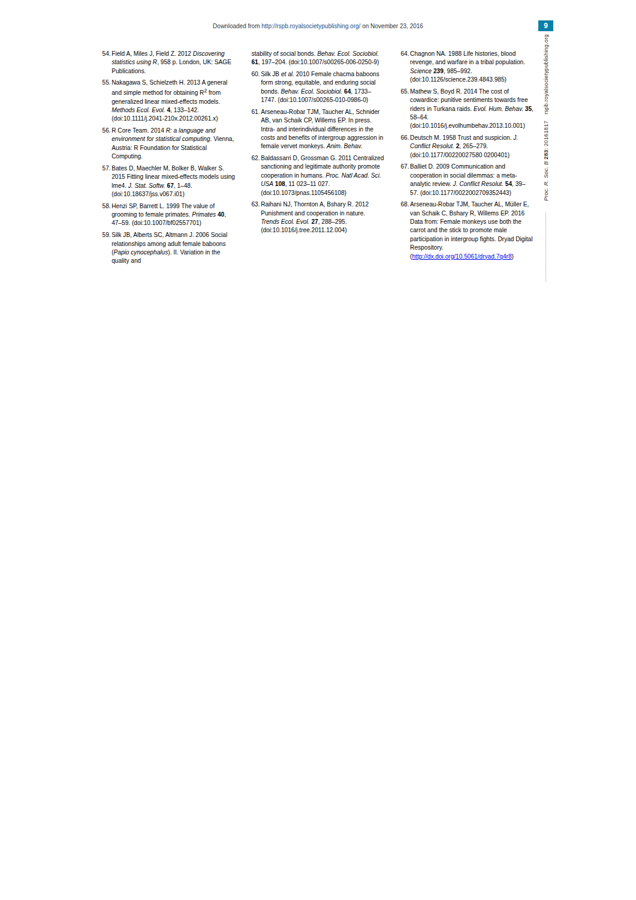Downloaded from http://rspb.royalsocietypublishing.org/ on November 23, 2016
9
rspb.royalsocietypublishing.org
Proc. R. Soc. B 283: 20161817
54. Field A, Miles J, Field Z. 2012 Discovering statistics using R, 958 p. London, UK: SAGE Publications.
55. Nakagawa S, Schielzeth H. 2013 A general and simple method for obtaining R2 from generalized linear mixed-effects models. Methods Ecol. Evol. 4, 133–142. (doi:10.1111/j.2041-210x.2012.00261.x)
56. R Core Team. 2014 R: a language and environment for statistical computing. Vienna, Austria: R Foundation for Statistical Computing.
57. Bates D, Maechler M, Bolker B, Walker S. 2015 Fitting linear mixed-effects models using lme4. J. Stat. Softw. 67, 1–48. (doi:10.18637/jss.v067.i01)
58. Henzi SP, Barrett L. 1999 The value of grooming to female primates. Primates 40, 47–59. (doi:10.1007/bf02557701)
59. Silk JB, Alberts SC, Altmann J. 2006 Social relationships among adult female baboons (Papio cynocephalus). II. Variation in the quality and
stability of social bonds. Behav. Ecol. Sociobiol. 61, 197–204. (doi:10.1007/s00265-006-0250-9)
60. Silk JB et al. 2010 Female chacma baboons form strong, equitable, and enduring social bonds. Behav. Ecol. Sociobiol. 64, 1733–1747. (doi:10.1007/s00265-010-0986-0)
61. Arseneau-Robar TJM, Taucher AL, Schnider AB, van Schaik CP, Willems EP. In press. Intra- and interindividual differences in the costs and benefits of intergroup aggression in female vervet monkeys. Anim. Behav.
62. Baldassarri D, Grossman G. 2011 Centralized sanctioning and legitimate authority promote cooperation in humans. Proc. Natl Acad. Sci. USA 108, 11 023–11 027. (doi:10.1073/pnas.1105456108)
63. Raihani NJ, Thornton A, Bshary R. 2012 Punishment and cooperation in nature. Trends Ecol. Evol. 27, 288–295. (doi:10.1016/j.tree.2011.12.004)
64. Chagnon NA. 1988 Life histories, blood revenge, and warfare in a tribal population. Science 239, 985–992. (doi:10.1126/science.239.4843.985)
65. Mathew S, Boyd R. 2014 The cost of cowardice: punitive sentiments towards free riders in Turkana raids. Evol. Hum. Behav. 35, 58–64. (doi:10.1016/j.evolhumbehav.2013.10.001)
66. Deutsch M. 1958 Trust and suspicion. J. Conflict Resolut. 2, 265–279. (doi:10.1177/00220027580 0200401)
67. Balliet D. 2009 Communication and cooperation in social dilemmas: a meta-analytic review. J. Conflict Resolut. 54, 39–57. (doi:10.1177/0022002709352443)
68. Arseneau-Robar TJM, Taucher AL, Müller E, van Schaik C, Bshary R, Willems EP. 2016 Data from: Female monkeys use both the carrot and the stick to promote male participation in intergroup fights. Dryad Digital Respository. (http://dx.doi.org/10.5061/dryad.7q4r8)